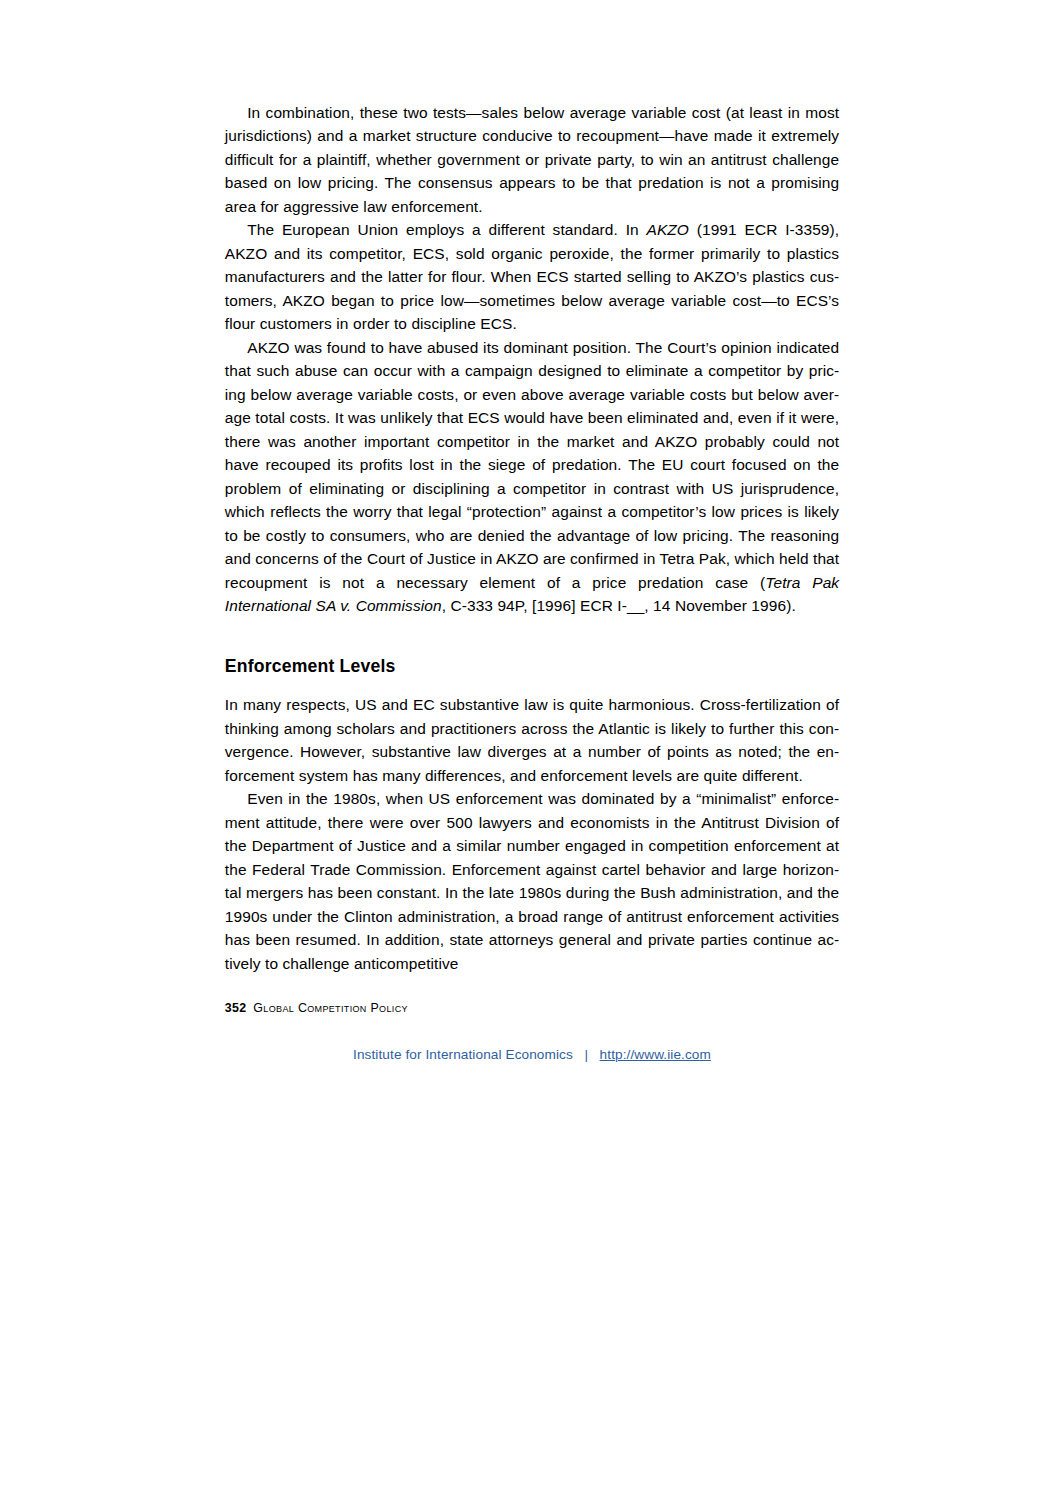In combination, these two tests—sales below average variable cost (at least in most jurisdictions) and a market structure conducive to recoupment—have made it extremely difficult for a plaintiff, whether government or private party, to win an antitrust challenge based on low pricing. The consensus appears to be that predation is not a promising area for aggressive law enforcement.
The European Union employs a different standard. In AKZO (1991 ECR I-3359), AKZO and its competitor, ECS, sold organic peroxide, the former primarily to plastics manufacturers and the latter for flour. When ECS started selling to AKZO’s plastics customers, AKZO began to price low—sometimes below average variable cost—to ECS’s flour customers in order to discipline ECS.
AKZO was found to have abused its dominant position. The Court’s opinion indicated that such abuse can occur with a campaign designed to eliminate a competitor by pricing below average variable costs, or even above average variable costs but below average total costs. It was unlikely that ECS would have been eliminated and, even if it were, there was another important competitor in the market and AKZO probably could not have recouped its profits lost in the siege of predation. The EU court focused on the problem of eliminating or disciplining a competitor in contrast with US jurisprudence, which reflects the worry that legal “protection” against a competitor’s low prices is likely to be costly to consumers, who are denied the advantage of low pricing. The reasoning and concerns of the Court of Justice in AKZO are confirmed in Tetra Pak, which held that recoupment is not a necessary element of a price predation case (Tetra Pak International SA v. Commission, C-333 94P, [1996] ECR I-__, 14 November 1996).
Enforcement Levels
In many respects, US and EC substantive law is quite harmonious. Cross-fertilization of thinking among scholars and practitioners across the Atlantic is likely to further this convergence. However, substantive law diverges at a number of points as noted; the enforcement system has many differences, and enforcement levels are quite different.
Even in the 1980s, when US enforcement was dominated by a “minimalist” enforcement attitude, there were over 500 lawyers and economists in the Antitrust Division of the Department of Justice and a similar number engaged in competition enforcement at the Federal Trade Commission. Enforcement against cartel behavior and large horizontal mergers has been constant. In the late 1980s during the Bush administration, and the 1990s under the Clinton administration, a broad range of antitrust enforcement activities has been resumed. In addition, state attorneys general and private parties continue actively to challenge anticompetitive
352 Global Competition Policy
Institute for International Economics|http://www.iie.com